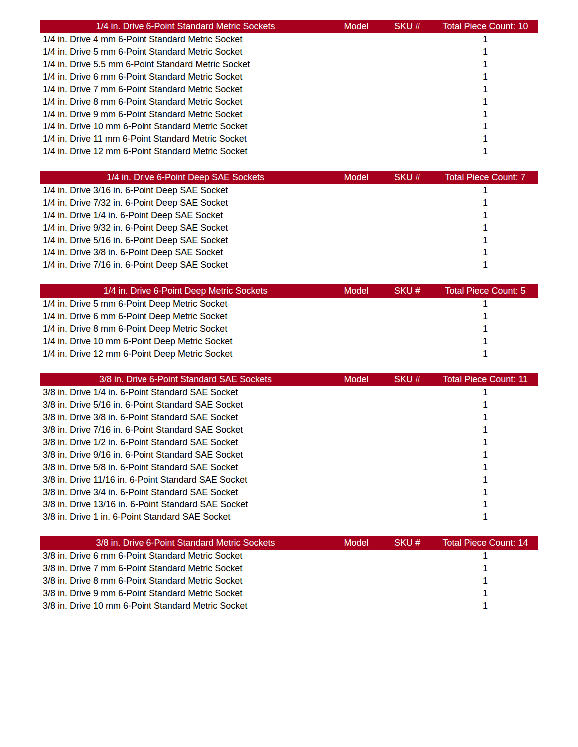| 1/4 in. Drive 6-Point Standard Metric Sockets | Model | SKU # | Total Piece Count: 10 |
| --- | --- | --- | --- |
| 1/4 in. Drive 4 mm 6-Point Standard Metric Socket | | | 1 |
| 1/4 in. Drive 5 mm 6-Point Standard Metric Socket | | | 1 |
| 1/4 in. Drive 5.5 mm 6-Point Standard Metric Socket | | | 1 |
| 1/4 in. Drive 6 mm 6-Point Standard Metric Socket | | | 1 |
| 1/4 in. Drive 7 mm 6-Point Standard Metric Socket | | | 1 |
| 1/4 in. Drive 8 mm 6-Point Standard Metric Socket | | | 1 |
| 1/4 in. Drive 9 mm 6-Point Standard Metric Socket | | | 1 |
| 1/4 in. Drive 10 mm 6-Point Standard Metric Socket | | | 1 |
| 1/4 in. Drive 11 mm 6-Point Standard Metric Socket | | | 1 |
| 1/4 in. Drive 12 mm 6-Point Standard Metric Socket | | | 1 |
| 1/4 in. Drive 6-Point Deep SAE Sockets | Model | SKU # | Total Piece Count: 7 |
| --- | --- | --- | --- |
| 1/4 in. Drive 3/16 in. 6-Point Deep SAE Socket | | | 1 |
| 1/4 in. Drive 7/32 in. 6-Point Deep SAE Socket | | | 1 |
| 1/4 in. Drive 1/4 in. 6-Point Deep SAE Socket | | | 1 |
| 1/4 in. Drive 9/32 in. 6-Point Deep SAE Socket | | | 1 |
| 1/4 in. Drive 5/16 in. 6-Point Deep SAE Socket | | | 1 |
| 1/4 in. Drive 3/8 in. 6-Point Deep SAE Socket | | | 1 |
| 1/4 in. Drive 7/16 in. 6-Point Deep SAE Socket | | | 1 |
| 1/4 in. Drive 6-Point Deep Metric Sockets | Model | SKU # | Total Piece Count: 5 |
| --- | --- | --- | --- |
| 1/4 in. Drive 5 mm 6-Point Deep Metric Socket | | | 1 |
| 1/4 in. Drive 6 mm 6-Point Deep Metric Socket | | | 1 |
| 1/4 in. Drive 8 mm 6-Point Deep Metric Socket | | | 1 |
| 1/4 in. Drive 10 mm 6-Point Deep Metric Socket | | | 1 |
| 1/4 in. Drive 12 mm 6-Point Deep Metric Socket | | | 1 |
| 3/8 in. Drive 6-Point Standard SAE Sockets | Model | SKU # | Total Piece Count: 11 |
| --- | --- | --- | --- |
| 3/8 in. Drive 1/4 in. 6-Point Standard SAE Socket | | | 1 |
| 3/8 in. Drive 5/16 in. 6-Point Standard SAE Socket | | | 1 |
| 3/8 in. Drive 3/8 in. 6-Point Standard SAE Socket | | | 1 |
| 3/8 in. Drive 7/16 in. 6-Point Standard SAE Socket | | | 1 |
| 3/8 in. Drive 1/2 in. 6-Point Standard SAE Socket | | | 1 |
| 3/8 in. Drive 9/16 in. 6-Point Standard SAE Socket | | | 1 |
| 3/8 in. Drive 5/8 in. 6-Point Standard SAE Socket | | | 1 |
| 3/8 in. Drive 11/16 in. 6-Point Standard SAE Socket | | | 1 |
| 3/8 in. Drive 3/4 in. 6-Point Standard SAE Socket | | | 1 |
| 3/8 in. Drive 13/16 in. 6-Point Standard SAE Socket | | | 1 |
| 3/8 in. Drive 1 in. 6-Point Standard SAE Socket | | | 1 |
| 3/8 in. Drive 6-Point Standard Metric Sockets | Model | SKU # | Total Piece Count: 14 |
| --- | --- | --- | --- |
| 3/8 in. Drive 6 mm 6-Point Standard Metric Socket | | | 1 |
| 3/8 in. Drive 7 mm 6-Point Standard Metric Socket | | | 1 |
| 3/8 in. Drive 8 mm 6-Point Standard Metric Socket | | | 1 |
| 3/8 in. Drive 9 mm 6-Point Standard Metric Socket | | | 1 |
| 3/8 in. Drive 10 mm 6-Point Standard Metric Socket | | | 1 |